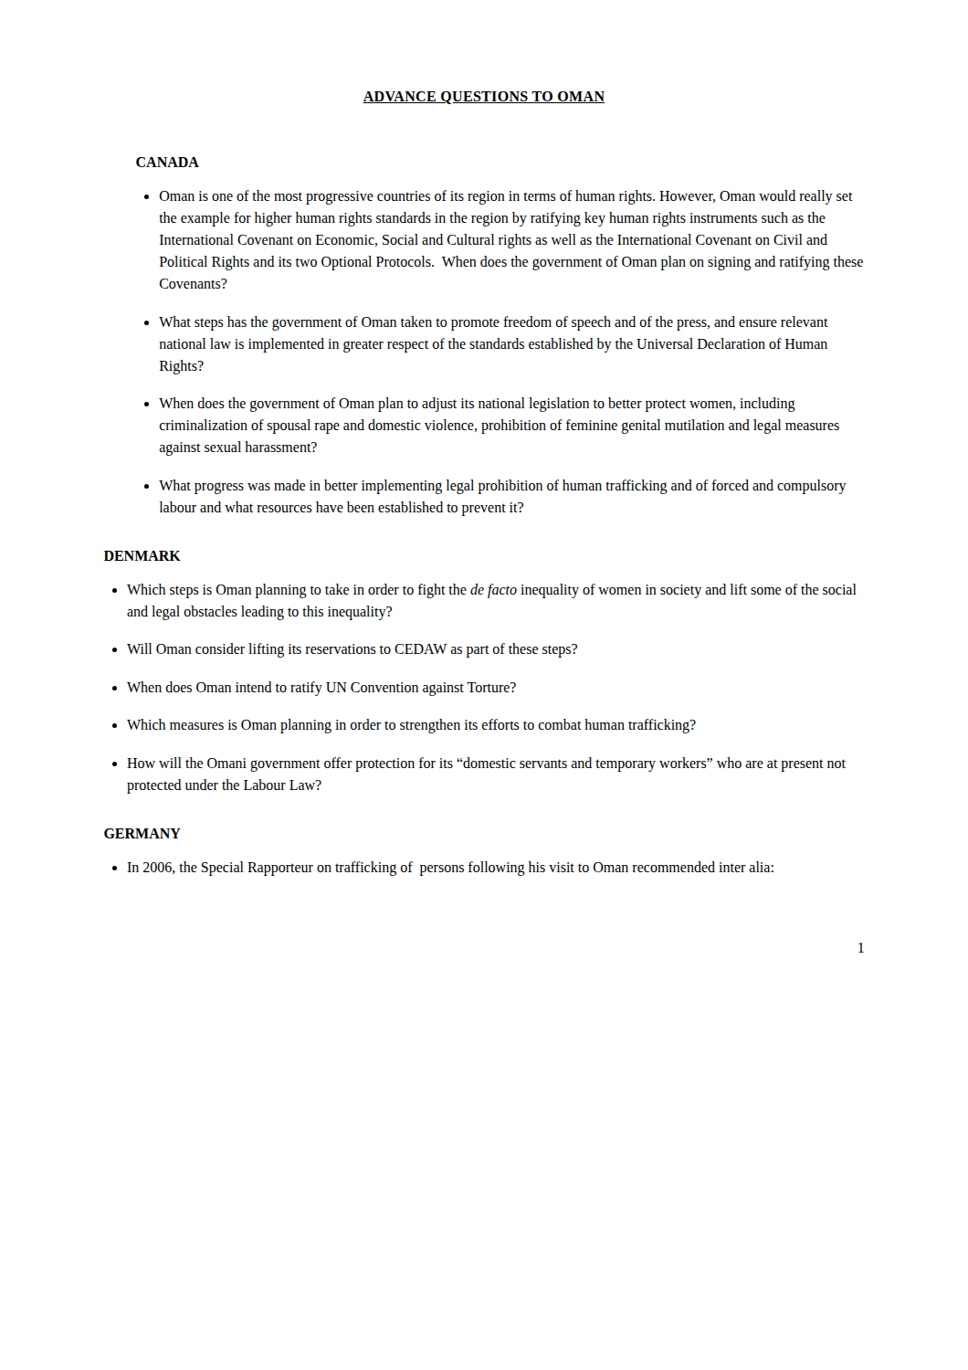ADVANCE QUESTIONS TO OMAN
CANADA
Oman is one of the most progressive countries of its region in terms of human rights. However, Oman would really set the example for higher human rights standards in the region by ratifying key human rights instruments such as the International Covenant on Economic, Social and Cultural rights as well as the International Covenant on Civil and Political Rights and its two Optional Protocols. When does the government of Oman plan on signing and ratifying these Covenants?
What steps has the government of Oman taken to promote freedom of speech and of the press, and ensure relevant national law is implemented in greater respect of the standards established by the Universal Declaration of Human Rights?
When does the government of Oman plan to adjust its national legislation to better protect women, including criminalization of spousal rape and domestic violence, prohibition of feminine genital mutilation and legal measures against sexual harassment?
What progress was made in better implementing legal prohibition of human trafficking and of forced and compulsory labour and what resources have been established to prevent it?
DENMARK
Which steps is Oman planning to take in order to fight the de facto inequality of women in society and lift some of the social and legal obstacles leading to this inequality?
Will Oman consider lifting its reservations to CEDAW as part of these steps?
When does Oman intend to ratify UN Convention against Torture?
Which measures is Oman planning in order to strengthen its efforts to combat human trafficking?
How will the Omani government offer protection for its “domestic servants and temporary workers” who are at present not protected under the Labour Law?
GERMANY
In 2006, the Special Rapporteur on trafficking of persons following his visit to Oman recommended inter alia:
1